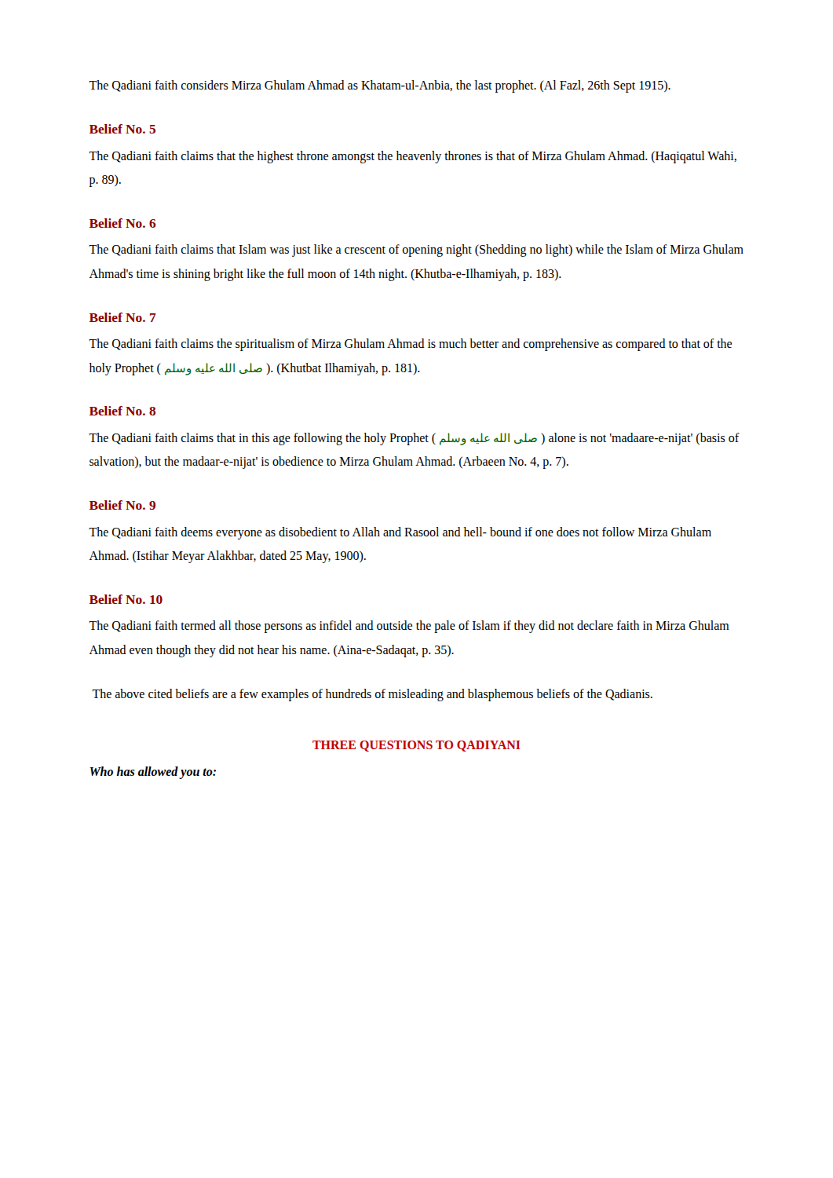The Qadiani faith considers Mirza Ghulam Ahmad as Khatam-ul-Anbia, the last prophet. (Al Fazl, 26th Sept 1915).
Belief No. 5
The Qadiani faith claims that the highest throne amongst the heavenly thrones is that of Mirza Ghulam Ahmad. (Haqiqatul Wahi, p. 89).
Belief No. 6
The Qadiani faith claims that Islam was just like a crescent of opening night (Shedding no light) while the Islam of Mirza Ghulam Ahmad's time is shining bright like the full moon of 14th night. (Khutba-e-Ilhamiyah, p. 183).
Belief No. 7
The Qadiani faith claims the spiritualism of Mirza Ghulam Ahmad is much better and comprehensive as compared to that of the holy Prophet ( صلى الله عليه وسلم ). (Khutbat Ilhamiyah, p. 181).
Belief No. 8
The Qadiani faith claims that in this age following the holy Prophet ( صلى الله عليه وسلم ) alone is not 'madaare-e-nijat' (basis of salvation), but the madaar-e-nijat' is obedience to Mirza Ghulam Ahmad. (Arbaeen No. 4, p. 7).
Belief No. 9
The Qadiani faith deems everyone as disobedient to Allah and Rasool and hell- bound if one does not follow Mirza Ghulam Ahmad. (Istihar Meyar Alakhbar, dated 25 May, 1900).
Belief No. 10
The Qadiani faith termed all those persons as infidel and outside the pale of Islam if they did not declare faith in Mirza Ghulam Ahmad even though they did not hear his name. (Aina-e-Sadaqat, p. 35).
The above cited beliefs are a few examples of hundreds of misleading and blasphemous beliefs of the Qadianis.
THREE QUESTIONS TO QADIYANI
Who has allowed you to: